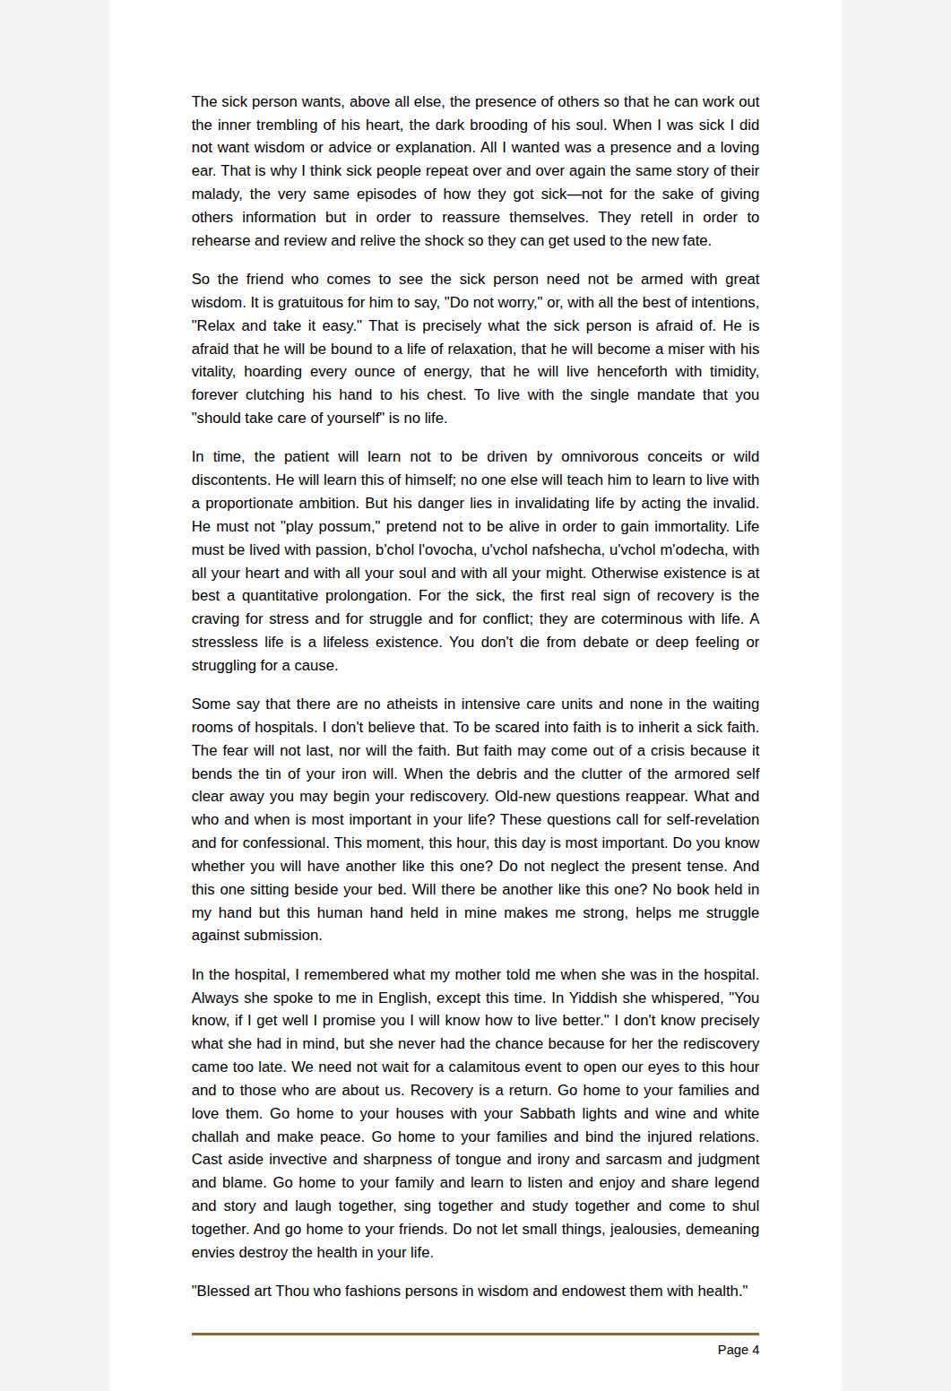The sick person wants, above all else, the presence of others so that he can work out the inner trembling of his heart, the dark brooding of his soul. When I was sick I did not want wisdom or advice or explanation. All I wanted was a presence and a loving ear. That is why I think sick people repeat over and over again the same story of their malady, the very same episodes of how they got sick—not for the sake of giving others information but in order to reassure themselves. They retell in order to rehearse and review and relive the shock so they can get used to the new fate.
So the friend who comes to see the sick person need not be armed with great wisdom. It is gratuitous for him to say, "Do not worry," or, with all the best of intentions, "Relax and take it easy." That is precisely what the sick person is afraid of. He is afraid that he will be bound to a life of relaxation, that he will become a miser with his vitality, hoarding every ounce of energy, that he will live henceforth with timidity, forever clutching his hand to his chest. To live with the single mandate that you "should take care of yourself" is no life.
In time, the patient will learn not to be driven by omnivorous conceits or wild discontents. He will learn this of himself; no one else will teach him to learn to live with a proportionate ambition. But his danger lies in invalidating life by acting the invalid. He must not "play possum," pretend not to be alive in order to gain immortality. Life must be lived with passion, b'chol l'ovocha, u'vchol nafshecha, u'vchol m'odecha, with all your heart and with all your soul and with all your might. Otherwise existence is at best a quantitative prolongation. For the sick, the first real sign of recovery is the craving for stress and for struggle and for conflict; they are coterminous with life. A stressless life is a lifeless existence. You don't die from debate or deep feeling or struggling for a cause.
Some say that there are no atheists in intensive care units and none in the waiting rooms of hospitals. I don't believe that. To be scared into faith is to inherit a sick faith. The fear will not last, nor will the faith. But faith may come out of a crisis because it bends the tin of your iron will. When the debris and the clutter of the armored self clear away you may begin your rediscovery. Old-new questions reappear. What and who and when is most important in your life? These questions call for self-revelation and for confessional. This moment, this hour, this day is most important. Do you know whether you will have another like this one? Do not neglect the present tense. And this one sitting beside your bed. Will there be another like this one? No book held in my hand but this human hand held in mine makes me strong, helps me struggle against submission.
In the hospital, I remembered what my mother told me when she was in the hospital. Always she spoke to me in English, except this time. In Yiddish she whispered, "You know, if I get well I promise you I will know how to live better." I don't know precisely what she had in mind, but she never had the chance because for her the rediscovery came too late. We need not wait for a calamitous event to open our eyes to this hour and to those who are about us. Recovery is a return. Go home to your families and love them. Go home to your houses with your Sabbath lights and wine and white challah and make peace. Go home to your families and bind the injured relations. Cast aside invective and sharpness of tongue and irony and sarcasm and judgment and blame. Go home to your family and learn to listen and enjoy and share legend and story and laugh together, sing together and study together and come to shul together. And go home to your friends. Do not let small things, jealousies, demeaning envies destroy the health in your life.
"Blessed art Thou who fashions persons in wisdom and endowest them with health."
Page 4